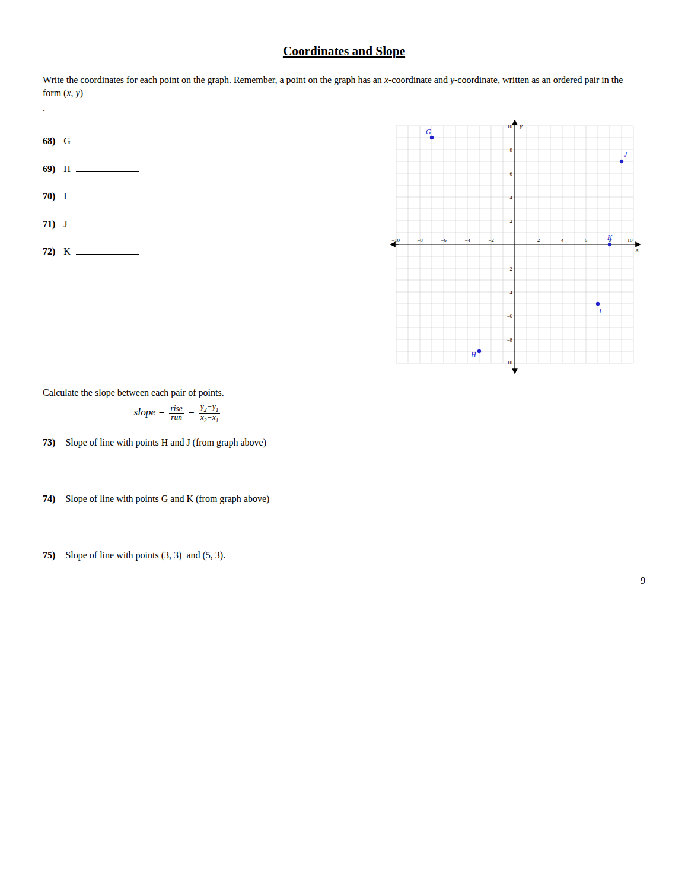Coordinates and Slope
Write the coordinates for each point on the graph. Remember, a point on the graph has an x-coordinate and y-coordinate, written as an ordered pair in the form (x, y)
.
68) G
69) H
70) I
71) J
72) K
y x −10 −8 −6 −4 −2 2 4 6 8 10 10 8 6 4 2 −2 −4 −6 −8 −10 G J K I H
Calculate the slope between each pair of points.
slope = rise run = y2−y1 x2−x1
73) Slope of line with points H and J (from graph above)
74) Slope of line with points G and K (from graph above)
75) Slope of line with points (3, 3) and (5, 3).
9